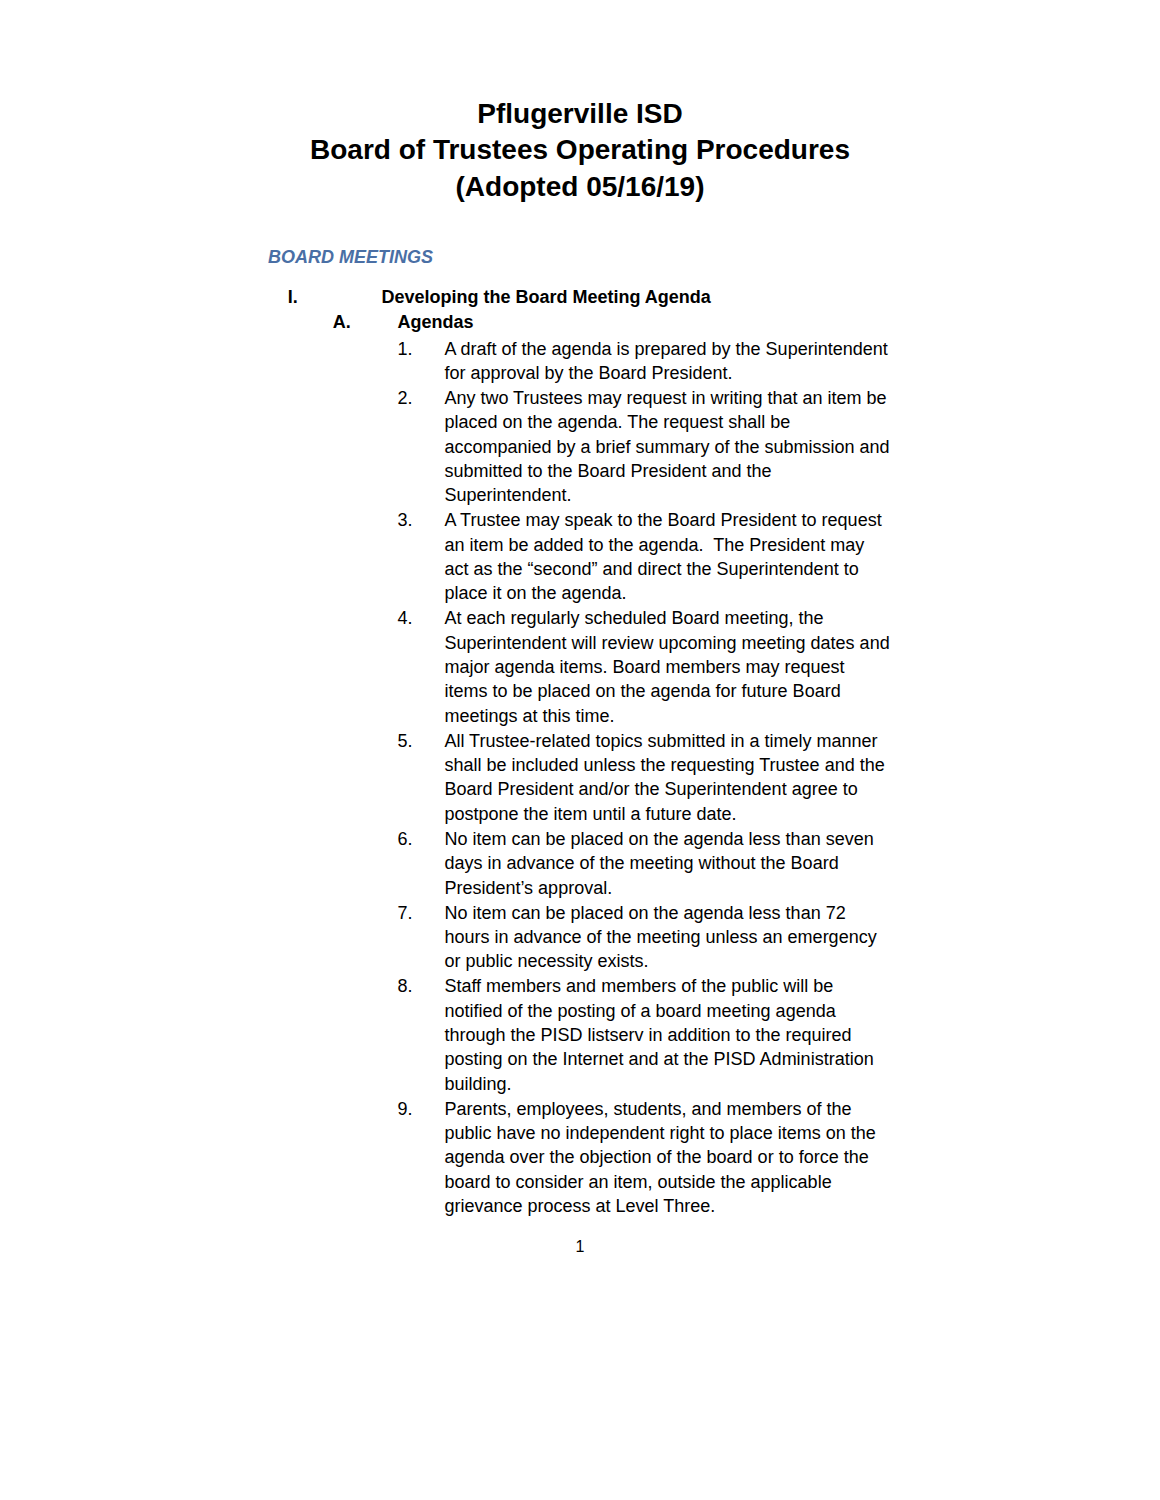Pflugerville ISD
Board of Trustees Operating Procedures
(Adopted 05/16/19)
BOARD MEETINGS
I. Developing the Board Meeting Agenda
A. Agendas
1. A draft of the agenda is prepared by the Superintendent for approval by the Board President.
2. Any two Trustees may request in writing that an item be placed on the agenda. The request shall be accompanied by a brief summary of the submission and submitted to the Board President and the Superintendent.
3. A Trustee may speak to the Board President to request an item be added to the agenda. The President may act as the “second” and direct the Superintendent to place it on the agenda.
4. At each regularly scheduled Board meeting, the Superintendent will review upcoming meeting dates and major agenda items. Board members may request items to be placed on the agenda for future Board meetings at this time.
5. All Trustee-related topics submitted in a timely manner shall be included unless the requesting Trustee and the Board President and/or the Superintendent agree to postpone the item until a future date.
6. No item can be placed on the agenda less than seven days in advance of the meeting without the Board President’s approval.
7. No item can be placed on the agenda less than 72 hours in advance of the meeting unless an emergency or public necessity exists.
8. Staff members and members of the public will be notified of the posting of a board meeting agenda through the PISD listserv in addition to the required posting on the Internet and at the PISD Administration building.
9. Parents, employees, students, and members of the public have no independent right to place items on the agenda over the objection of the board or to force the board to consider an item, outside the applicable grievance process at Level Three.
1